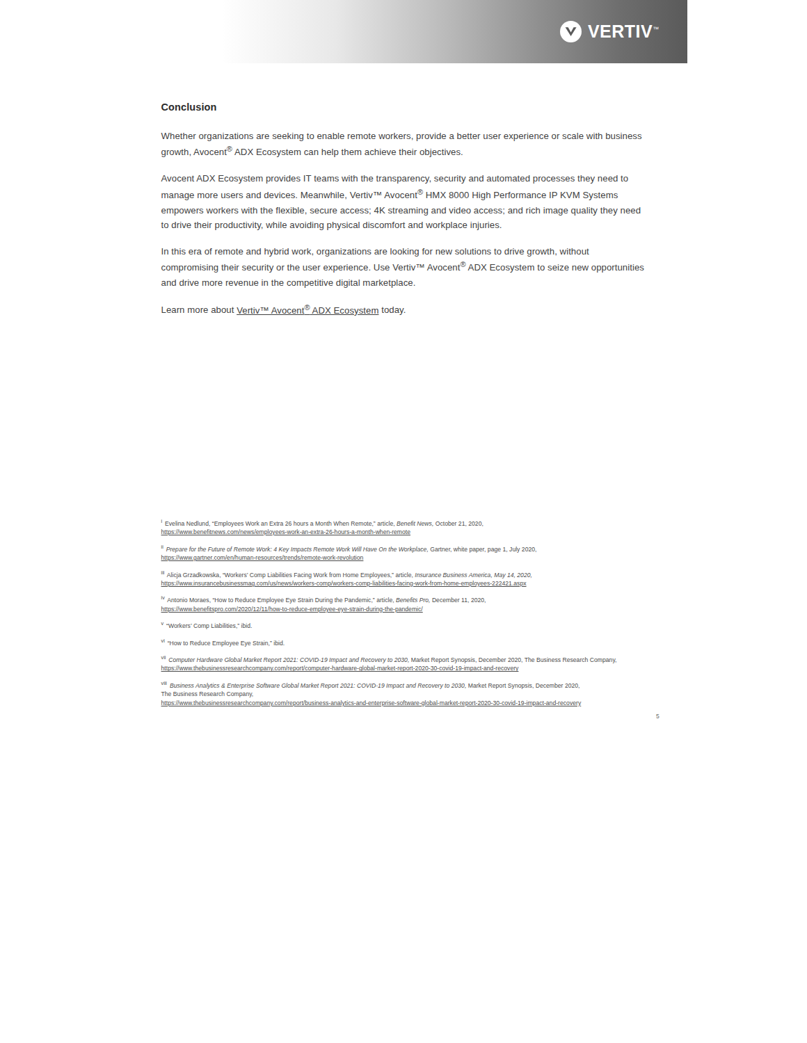VERTIV™
Conclusion
Whether organizations are seeking to enable remote workers, provide a better user experience or scale with business growth, Avocent® ADX Ecosystem can help them achieve their objectives.
Avocent ADX Ecosystem provides IT teams with the transparency, security and automated processes they need to manage more users and devices. Meanwhile, Vertiv™ Avocent® HMX 8000 High Performance IP KVM Systems empowers workers with the flexible, secure access; 4K streaming and video access; and rich image quality they need to drive their productivity, while avoiding physical discomfort and workplace injuries.
In this era of remote and hybrid work, organizations are looking for new solutions to drive growth, without compromising their security or the user experience. Use Vertiv™ Avocent® ADX Ecosystem to seize new opportunities and drive more revenue in the competitive digital marketplace.
Learn more about Vertiv™ Avocent® ADX Ecosystem today.
i Evelina Nedlund, “Employees Work an Extra 26 hours a Month When Remote,” article, Benefit News, October 21, 2020,
https://www.benefitnews.com/news/employees-work-an-extra-26-hours-a-month-when-remote
ii Prepare for the Future of Remote Work: 4 Key Impacts Remote Work Will Have On the Workplace, Gartner, white paper, page 1, July 2020,
https://www.gartner.com/en/human-resources/trends/remote-work-revolution
iii Alicja Grzadkowska, “Workers’ Comp Liabilities Facing Work from Home Employees,” article, Insurance Business America, May 14, 2020,
https://www.insurancebusinessmag.com/us/news/workers-comp/workers-comp-liabilities-facing-work-from-home-employees-222421.aspx
iv Antonio Moraes, “How to Reduce Employee Eye Strain During the Pandemic,” article, Benefits Pro, December 11, 2020,
https://www.benefitspro.com/2020/12/11/how-to-reduce-employee-eye-strain-during-the-pandemic/
v “Workers’ Comp Liabilities,” ibid.
vi “How to Reduce Employee Eye Strain,” ibid.
vii Computer Hardware Global Market Report 2021: COVID-19 Impact and Recovery to 2030, Market Report Synopsis, December 2020, The Business Research Company,
https://www.thebusinessresearchcompany.com/report/computer-hardware-global-market-report-2020-30-covid-19-impact-and-recovery
viii Business Analytics & Enterprise Software Global Market Report 2021: COVID-19 Impact and Recovery to 2030, Market Report Synopsis, December 2020,
The Business Research Company,
https://www.thebusinessresearchcompany.com/report/business-analytics-and-enterprise-software-global-market-report-2020-30-covid-19-impact-and-recovery
5